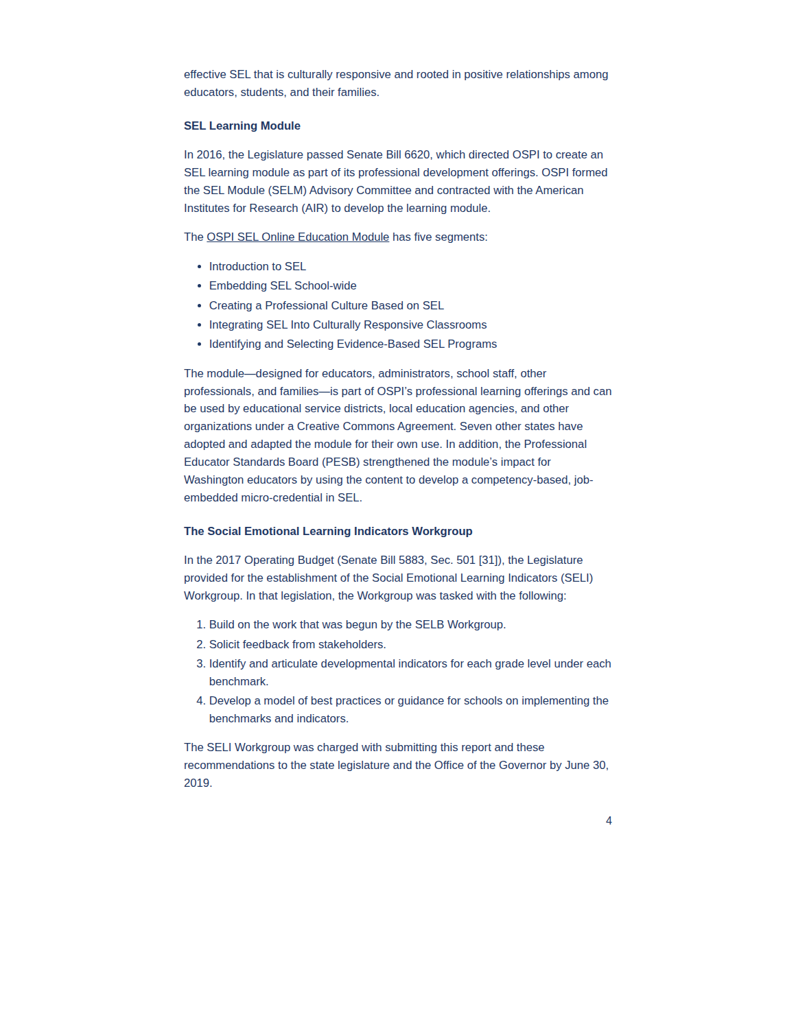effective SEL that is culturally responsive and rooted in positive relationships among educators, students, and their families.
SEL Learning Module
In 2016, the Legislature passed Senate Bill 6620, which directed OSPI to create an SEL learning module as part of its professional development offerings. OSPI formed the SEL Module (SELM) Advisory Committee and contracted with the American Institutes for Research (AIR) to develop the learning module.
The OSPI SEL Online Education Module has five segments:
Introduction to SEL
Embedding SEL School-wide
Creating a Professional Culture Based on SEL
Integrating SEL Into Culturally Responsive Classrooms
Identifying and Selecting Evidence-Based SEL Programs
The module—designed for educators, administrators, school staff, other professionals, and families—is part of OSPI’s professional learning offerings and can be used by educational service districts, local education agencies, and other organizations under a Creative Commons Agreement. Seven other states have adopted and adapted the module for their own use. In addition, the Professional Educator Standards Board (PESB) strengthened the module’s impact for Washington educators by using the content to develop a competency-based, job-embedded micro-credential in SEL.
The Social Emotional Learning Indicators Workgroup
In the 2017 Operating Budget (Senate Bill 5883, Sec. 501 [31]), the Legislature provided for the establishment of the Social Emotional Learning Indicators (SELI) Workgroup. In that legislation, the Workgroup was tasked with the following:
Build on the work that was begun by the SELB Workgroup.
Solicit feedback from stakeholders.
Identify and articulate developmental indicators for each grade level under each benchmark.
Develop a model of best practices or guidance for schools on implementing the benchmarks and indicators.
The SELI Workgroup was charged with submitting this report and these recommendations to the state legislature and the Office of the Governor by June 30, 2019.
4